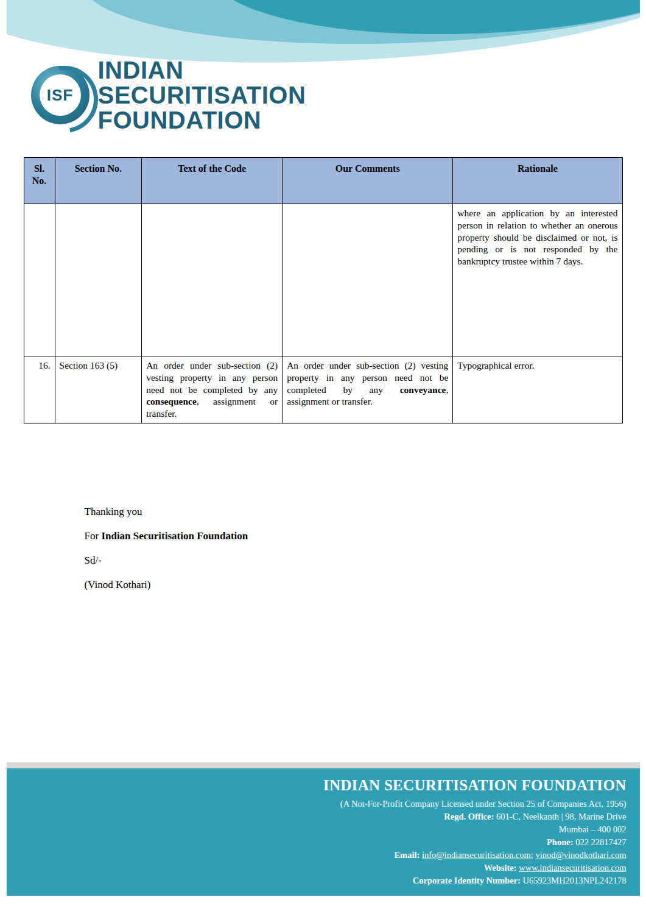ISF
INDIAN
SECURITISATION
FOUNDATION
| Sl. No. | Section No. | Text of the Code | Our Comments | Rationale |
| --- | --- | --- | --- | --- |
| | | | | where an application by an interested person in relation to whether an onerous property should be disclaimed or not, is pending or is not responded by the bankruptcy trustee within 7 days. |
| 16. | Section 163 (5) | An order under sub-section (2) vesting property in any person need not be completed by any consequence , assignment or transfer. | An order under sub-section (2) vesting property in any person need not be completed by any conveyance , assignment or transfer. | Typographical error. |
Thanking you
For Indian Securitisation Foundation
Sd/-
(Vinod Kothari)
INDIAN SECURITISATION FOUNDATION
(A Not-For-Profit Company Licensed under Section 25 of Companies Act, 1956)
Regd. Office: 601-C, Neelkanth | 98, Marine Drive
Mumbai – 400 002
Phone: 022 22817427
Email: info@indiansecuritisation.com; vinod@vinodkothari.com
Website: www.indiansecuritisation.com
Corporate Identity Number: U65923MH2013NPL242178